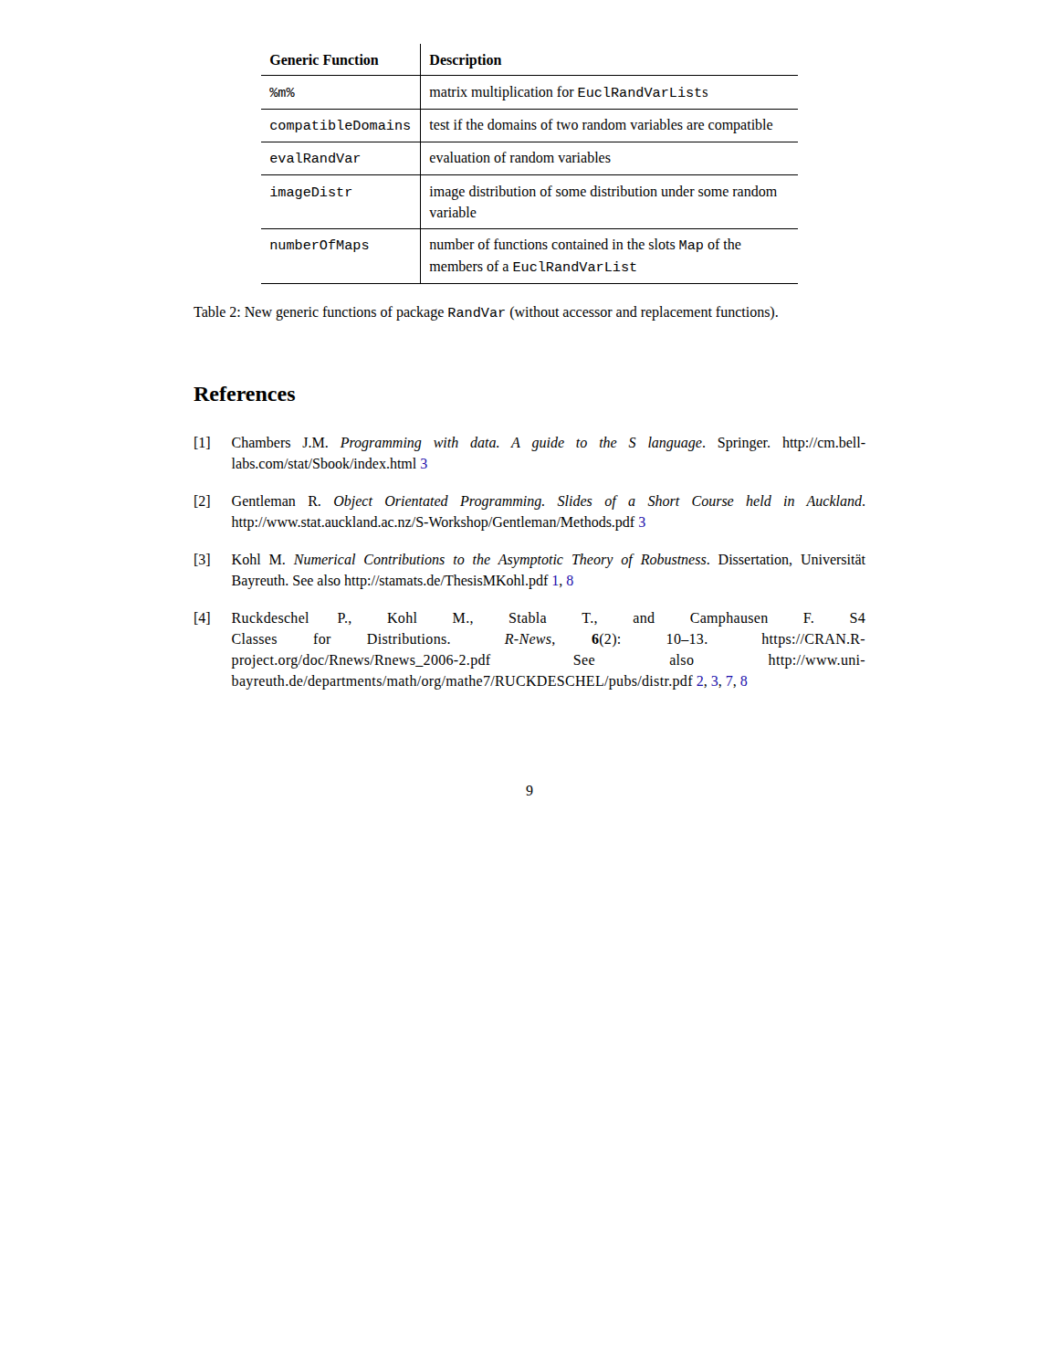| Generic Function | Description |
| --- | --- |
| %m% | matrix multiplication for EuclRandVarList s |
| compatibleDomains | test if the domains of two random variables are compatible |
| evalRandVar | evaluation of random variables |
| imageDistr | image distribution of some distribution under some random variable |
| numberOfMaps | number of functions contained in the slots Map of the members of a EuclRandVarList |
Table 2: New generic functions of package RandVar (without accessor and replacement functions).
References
[1] Chambers J.M. Programming with data. A guide to the S language. Springer. http://cm.bell-labs.com/stat/Sbook/index.html 3
[2] Gentleman R. Object Orientated Programming. Slides of a Short Course held in Auckland. http://www.stat.auckland.ac.nz/S-Workshop/Gentleman/Methods.pdf 3
[3] Kohl M. Numerical Contributions to the Asymptotic Theory of Robustness. Dissertation, Universität Bayreuth. See also http://stamats.de/ThesisMKohl.pdf 1, 8
[4] Ruckdeschel P., Kohl M., Stabla T., and Camphausen F. S4 Classes for Distributions. R-News, 6(2): 10–13. https://CRAN.R-project.org/doc/Rnews/Rnews_2006-2.pdf See also http://www.uni-bayreuth.de/departments/math/org/mathe7/RUCKDESCHEL/pubs/distr.pdf 2, 3, 7, 8
9